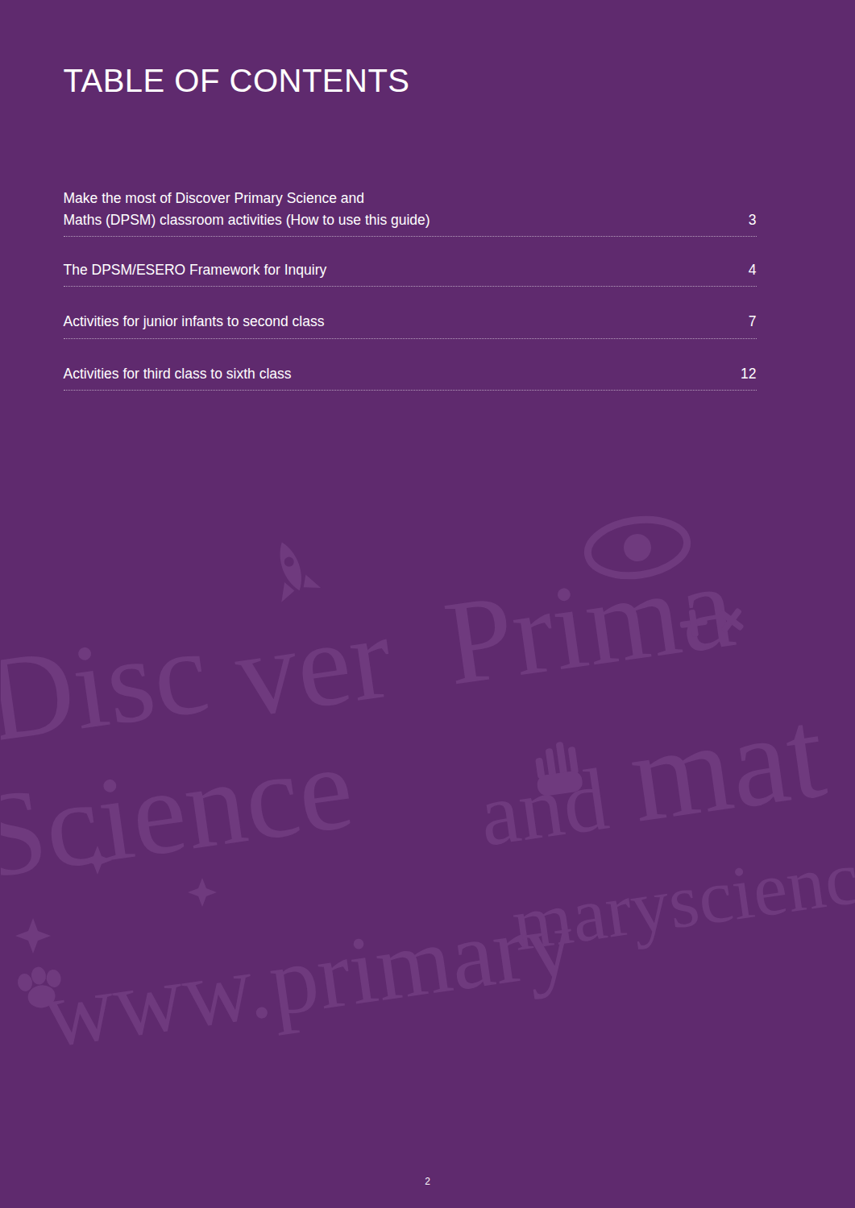TABLE OF CONTENTS
Make the most of Discover Primary Science and
Maths (DPSM) classroom activities (How to use this guide)
3
The DPSM/ESERO Framework for Inquiry
4
Activities for junior infants to second class
7
Activities for third class to sixth class
12
Disc ver Prima Science and mat maryscienc www.primary
2